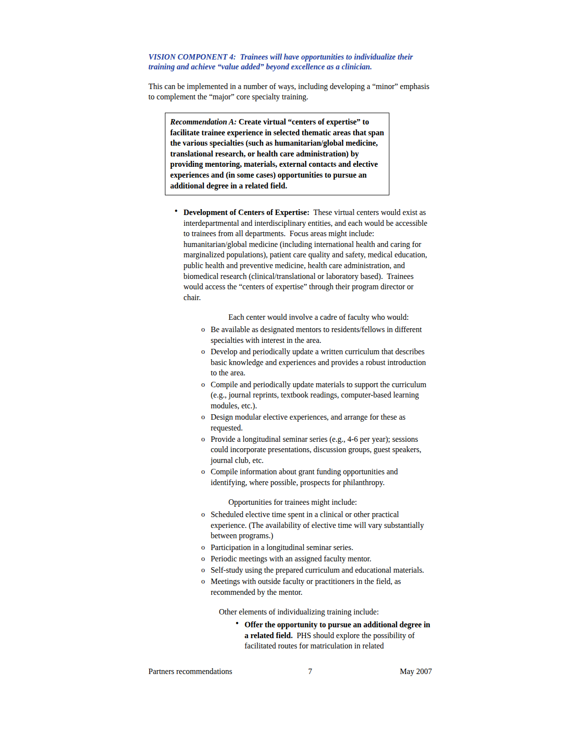VISION COMPONENT 4: Trainees will have opportunities to individualize their training and achieve “value added” beyond excellence as a clinician.
This can be implemented in a number of ways, including developing a “minor” emphasis to complement the “major” core specialty training.
Recommendation A: Create virtual “centers of expertise” to facilitate trainee experience in selected thematic areas that span the various specialties (such as humanitarian/global medicine, translational research, or health care administration) by providing mentoring, materials, external contacts and elective experiences and (in some cases) opportunities to pursue an additional degree in a related field.
Development of Centers of Expertise: These virtual centers would exist as interdepartmental and interdisciplinary entities, and each would be accessible to trainees from all departments. Focus areas might include: humanitarian/global medicine (including international health and caring for marginalized populations), patient care quality and safety, medical education, public health and preventive medicine, health care administration, and biomedical research (clinical/translational or laboratory based). Trainees would access the “centers of expertise” through their program director or chair.
Each center would involve a cadre of faculty who would:
Be available as designated mentors to residents/fellows in different specialties with interest in the area.
Develop and periodically update a written curriculum that describes basic knowledge and experiences and provides a robust introduction to the area.
Compile and periodically update materials to support the curriculum (e.g., journal reprints, textbook readings, computer-based learning modules, etc.).
Design modular elective experiences, and arrange for these as requested.
Provide a longitudinal seminar series (e.g., 4-6 per year); sessions could incorporate presentations, discussion groups, guest speakers, journal club, etc.
Compile information about grant funding opportunities and identifying, where possible, prospects for philanthropy.
Opportunities for trainees might include:
Scheduled elective time spent in a clinical or other practical experience. (The availability of elective time will vary substantially between programs.)
Participation in a longitudinal seminar series.
Periodic meetings with an assigned faculty mentor.
Self-study using the prepared curriculum and educational materials.
Meetings with outside faculty or practitioners in the field, as recommended by the mentor.
Other elements of individualizing training include:
Offer the opportunity to pursue an additional degree in a related field. PHS should explore the possibility of facilitated routes for matriculation in related
Partners recommendations 7 May 2007